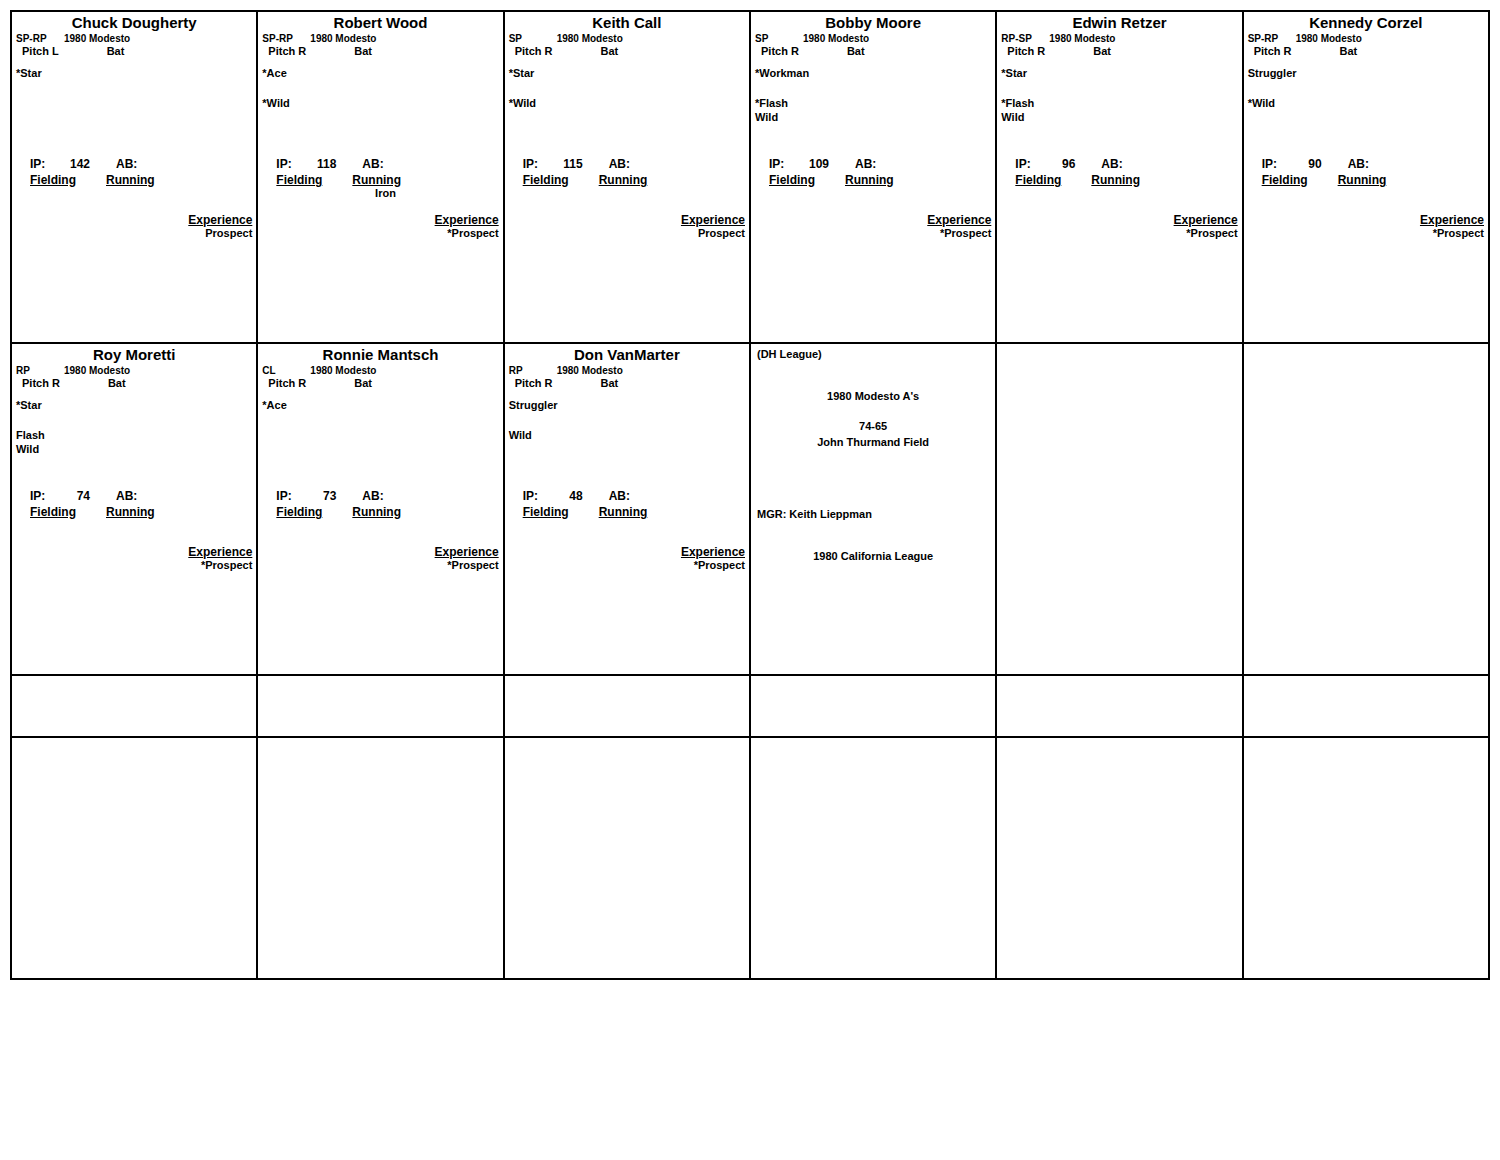| Chuck Dougherty SP-RP 1980 Modesto Pitch L Bat *Star IP: 142 AB: Fielding Running Experience Prospect | Robert Wood SP-RP 1980 Modesto Pitch R Bat *Ace *Wild IP: 118 AB: Fielding Running Iron Experience *Prospect | Keith Call SP 1980 Modesto Pitch R Bat *Star *Wild IP: 115 AB: Fielding Running Experience Prospect | Bobby Moore SP 1980 Modesto Pitch R Bat *Workman *Flash Wild IP: 109 AB: Fielding Running Experience *Prospect | Edwin Retzer RP-SP 1980 Modesto Pitch R Bat *Star *Flash Wild IP: 96 AB: Fielding Running Experience *Prospect | Kennedy Corzel SP-RP 1980 Modesto Pitch R Bat Struggler *Wild IP: 90 AB: Fielding Running Experience *Prospect |
| Roy Moretti RP 1980 Modesto Pitch R Bat *Star Flash Wild IP: 74 AB: Fielding Running Experience *Prospect | Ronnie Mantsch CL 1980 Modesto Pitch R Bat *Ace IP: 73 AB: Fielding Running Experience *Prospect | Don VanMarter RP 1980 Modesto Pitch R Bat Struggler Wild IP: 48 AB: Fielding Running Experience *Prospect | (DH League) 1980 Modesto A's 74-65 John Thurmand Field MGR: Keith Lieppman 1980 California League | | |